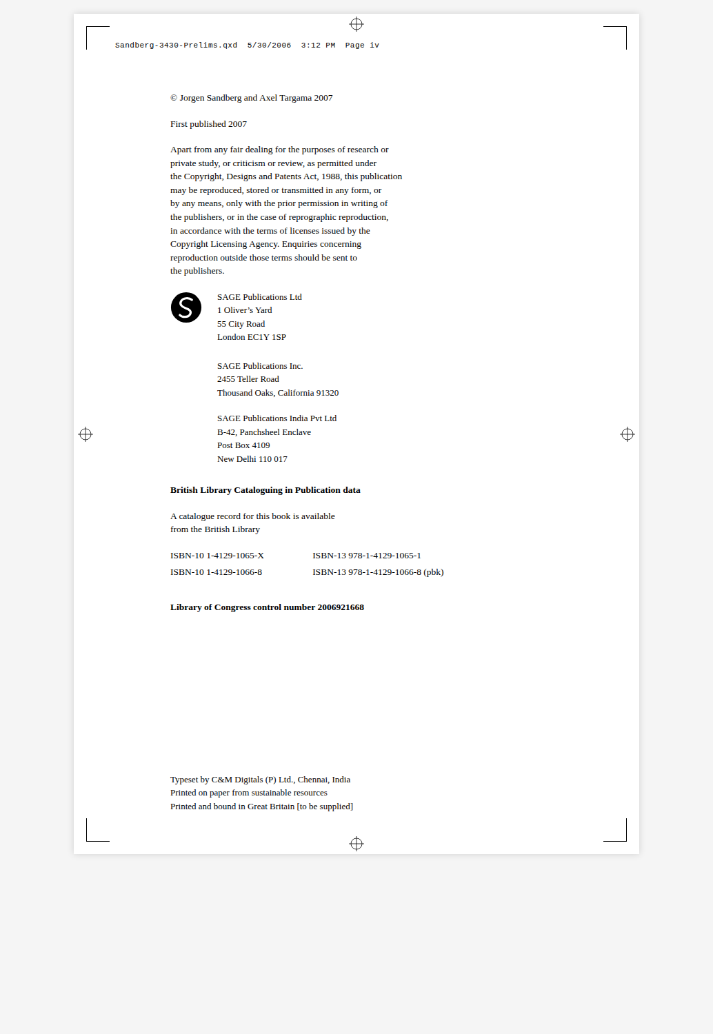Sandberg-3430-Prelims.qxd 5/30/2006 3:12 PM Page iv
© Jorgen Sandberg and Axel Targama 2007
First published 2007
Apart from any fair dealing for the purposes of research or
private study, or criticism or review, as permitted under
the Copyright, Designs and Patents Act, 1988, this publication
may be reproduced, stored or transmitted in any form, or
by any means, only with the prior permission in writing of
the publishers, or in the case of reprographic reproduction,
in accordance with the terms of licenses issued by the
Copyright Licensing Agency. Enquiries concerning
reproduction outside those terms should be sent to
the publishers.
SAGE Publications Ltd
1 Oliver’s Yard
55 City Road
London EC1Y 1SP
SAGE Publications Inc.
2455 Teller Road
Thousand Oaks, California 91320
SAGE Publications India Pvt Ltd
B-42, Panchsheel Enclave
Post Box 4109
New Delhi 110 017
British Library Cataloguing in Publication data
A catalogue record for this book is available
from the British Library
| ISBN-10 1-4129-1065-X | ISBN-13 978-1-4129-1065-1 |
| ISBN-10 1-4129-1066-8 | ISBN-13 978-1-4129-1066-8 (pbk) |
Library of Congress control number 2006921668
Typeset by C&M Digitals (P) Ltd., Chennai, India
Printed on paper from sustainable resources
Printed and bound in Great Britain [to be supplied]